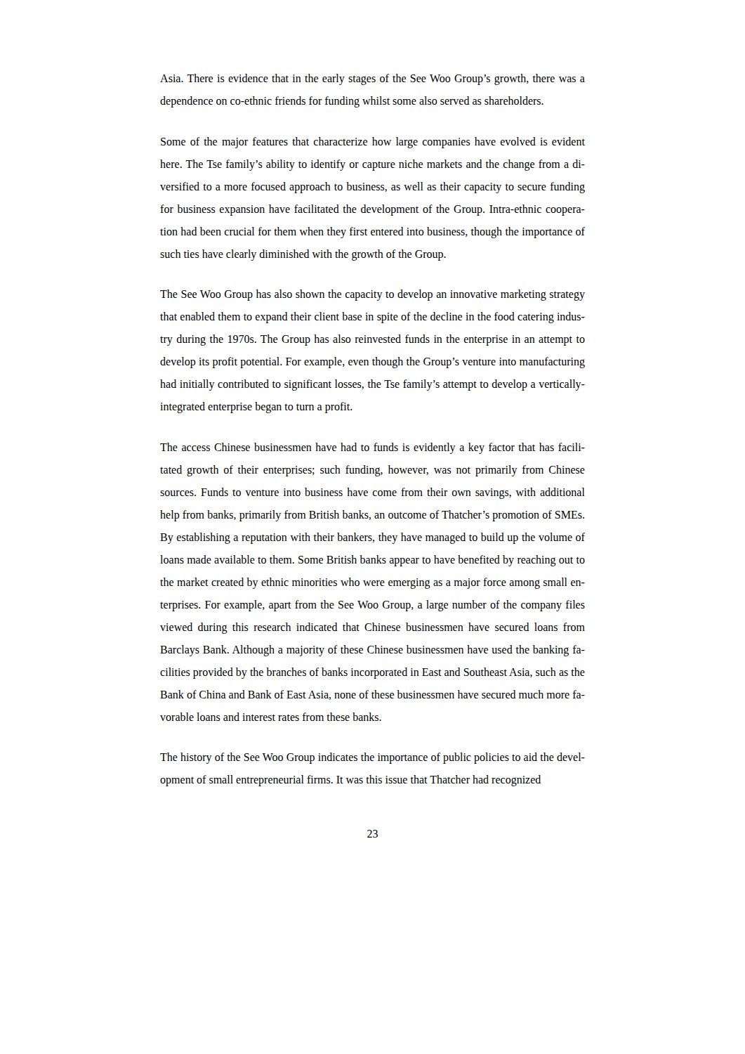Asia. There is evidence that in the early stages of the See Woo Group’s growth, there was a dependence on co-ethnic friends for funding whilst some also served as shareholders.
Some of the major features that characterize how large companies have evolved is evident here. The Tse family’s ability to identify or capture niche markets and the change from a diversified to a more focused approach to business, as well as their capacity to secure funding for business expansion have facilitated the development of the Group. Intra-ethnic cooperation had been crucial for them when they first entered into business, though the importance of such ties have clearly diminished with the growth of the Group.
The See Woo Group has also shown the capacity to develop an innovative marketing strategy that enabled them to expand their client base in spite of the decline in the food catering industry during the 1970s. The Group has also reinvested funds in the enterprise in an attempt to develop its profit potential. For example, even though the Group’s venture into manufacturing had initially contributed to significant losses, the Tse family’s attempt to develop a vertically-integrated enterprise began to turn a profit.
The access Chinese businessmen have had to funds is evidently a key factor that has facilitated growth of their enterprises; such funding, however, was not primarily from Chinese sources. Funds to venture into business have come from their own savings, with additional help from banks, primarily from British banks, an outcome of Thatcher’s promotion of SMEs. By establishing a reputation with their bankers, they have managed to build up the volume of loans made available to them. Some British banks appear to have benefited by reaching out to the market created by ethnic minorities who were emerging as a major force among small enterprises. For example, apart from the See Woo Group, a large number of the company files viewed during this research indicated that Chinese businessmen have secured loans from Barclays Bank. Although a majority of these Chinese businessmen have used the banking facilities provided by the branches of banks incorporated in East and Southeast Asia, such as the Bank of China and Bank of East Asia, none of these businessmen have secured much more favorable loans and interest rates from these banks.
The history of the See Woo Group indicates the importance of public policies to aid the development of small entrepreneurial firms. It was this issue that Thatcher had recognized
23